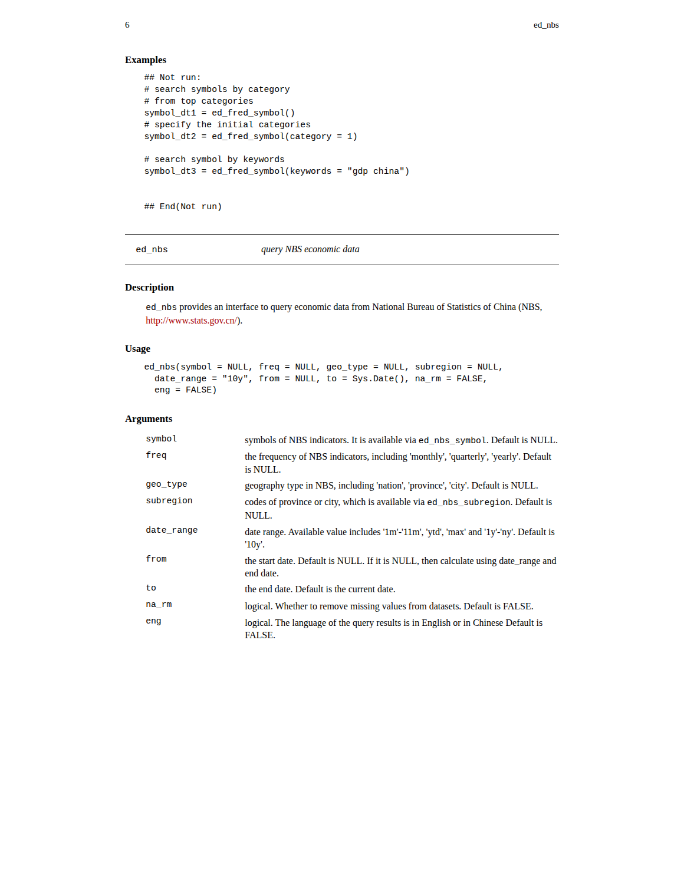6 ed_nbs
Examples
## Not run:
# search symbols by category
# from top categories
symbol_dt1 = ed_fred_symbol()
# specify the initial categories
symbol_dt2 = ed_fred_symbol(category = 1)

# search symbol by keywords
symbol_dt3 = ed_fred_symbol(keywords = "gdp china")


## End(Not run)
ed_nbs query NBS economic data
Description
ed_nbs provides an interface to query economic data from National Bureau of Statistics of China (NBS, http://www.stats.gov.cn/).
Usage
ed_nbs(symbol = NULL, freq = NULL, geo_type = NULL, subregion = NULL,
  date_range = "10y", from = NULL, to = Sys.Date(), na_rm = FALSE,
  eng = FALSE)
Arguments
symbol
symbols of NBS indicators. It is available via ed_nbs_symbol. Default is NULL.
freq
the frequency of NBS indicators, including 'monthly', 'quarterly', 'yearly'. Default is NULL.
geo_type
geography type in NBS, including 'nation', 'province', 'city'. Default is NULL.
subregion
codes of province or city, which is available via ed_nbs_subregion. Default is NULL.
date_range
date range. Available value includes '1m'-'11m', 'ytd', 'max' and '1y'-'ny'. Default is '10y'.
from
the start date. Default is NULL. If it is NULL, then calculate using date_range and end date.
to
the end date. Default is the current date.
na_rm
logical. Whether to remove missing values from datasets. Default is FALSE.
eng
logical. The language of the query results is in English or in Chinese Default is FALSE.